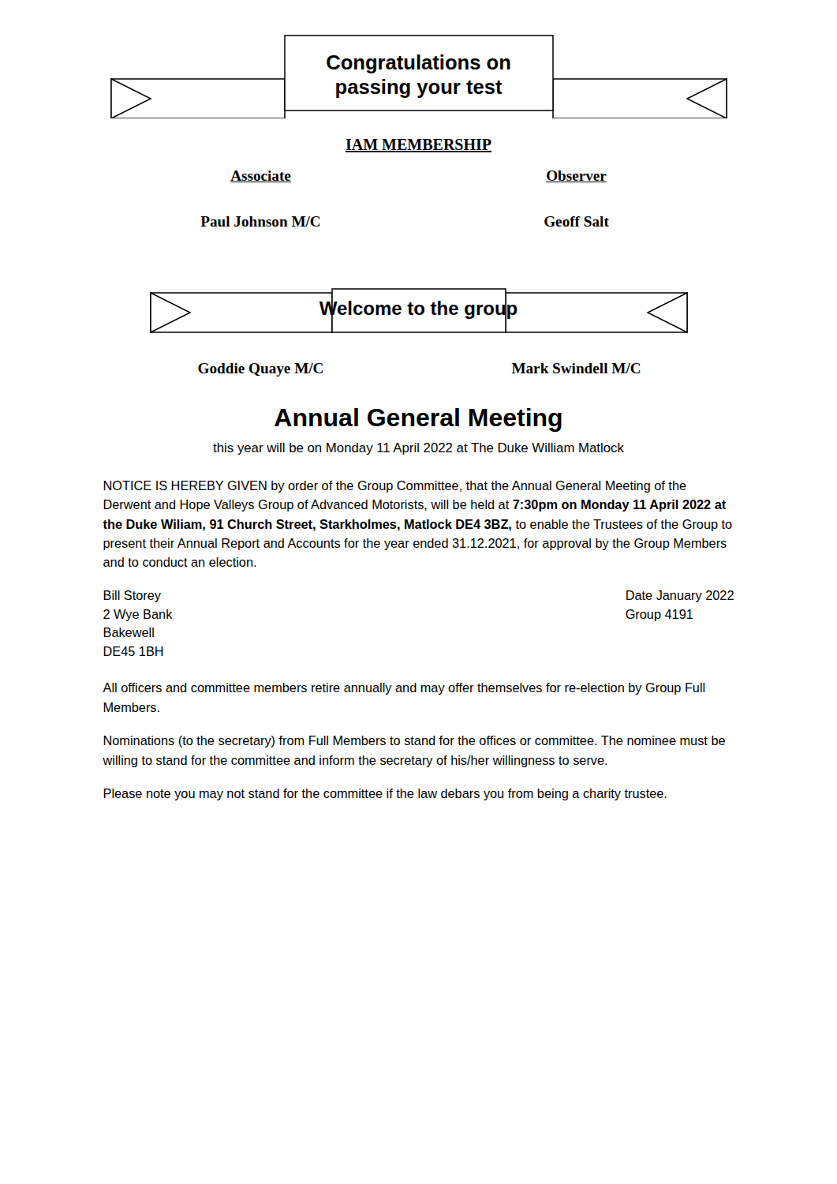Congratulations on
passing your test
IAM MEMBERSHIP
| Associate | Observer |
| --- | --- |
| Paul Johnson M/C | Geoff Salt |
Welcome to the group
| Goddie Quaye M/C | Mark Swindell M/C |
Annual General Meeting
this year will be on Monday 11 April 2022 at The Duke William Matlock
NOTICE IS HEREBY GIVEN by order of the Group Committee, that the Annual General Meeting of the Derwent and Hope Valleys Group of Advanced Motorists, will be held at 7:30pm on Monday 11 April 2022 at the Duke Wiliam, 91 Church Street, Starkholmes, Matlock DE4 3BZ, to enable the Trustees of the Group to present their Annual Report and Accounts for the year ended 31.12.2021, for approval by the Group Members and to conduct an election.
Bill Storey
2 Wye Bank
Bakewell
DE45 1BH
Date January 2022
Group 4191
All officers and committee members retire annually and may offer themselves for re-election by Group Full Members.
Nominations (to the secretary) from Full Members to stand for the offices or committee. The nominee must be willing to stand for the committee and inform the secretary of his/her willingness to serve.
Please note you may not stand for the committee if the law debars you from being a charity trustee.